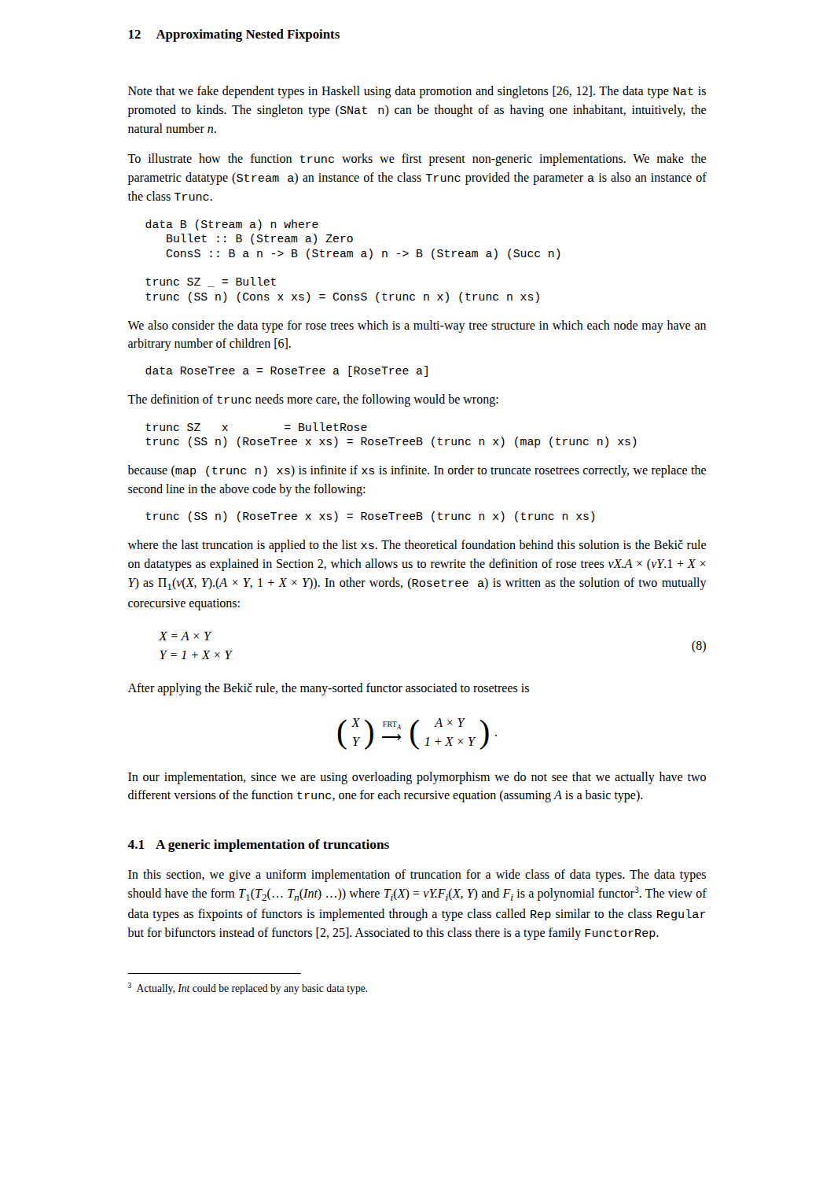12 Approximating Nested Fixpoints
Note that we fake dependent types in Haskell using data promotion and singletons [26, 12]. The data type Nat is promoted to kinds. The singleton type (SNat n) can be thought of as having one inhabitant, intuitively, the natural number n.
To illustrate how the function trunc works we first present non-generic implementations. We make the parametric datatype (Stream a) an instance of the class Trunc provided the parameter a is also an instance of the class Trunc.
data B (Stream a) n where
   Bullet :: B (Stream a) Zero
   ConsS :: B a n -> B (Stream a) n -> B (Stream a) (Succ n)

trunc SZ _ = Bullet
trunc (SS n) (Cons x xs) = ConsS (trunc n x) (trunc n xs)
We also consider the data type for rose trees which is a multi-way tree structure in which each node may have an arbitrary number of children [6].
data RoseTree a = RoseTree a [RoseTree a]
The definition of trunc needs more care, the following would be wrong:
trunc SZ   x        = BulletRose
trunc (SS n) (RoseTree x xs) = RoseTreeB (trunc n x) (map (trunc n) xs)
because (map (trunc n) xs) is infinite if xs is infinite. In order to truncate rosetrees correctly, we replace the second line in the above code by the following:
trunc (SS n) (RoseTree x xs) = RoseTreeB (trunc n x) (trunc n xs)
where the last truncation is applied to the list xs. The theoretical foundation behind this solution is the Bekič rule on datatypes as explained in Section 2, which allows us to rewrite the definition of rose trees νX.A × (νY.1 + X × Y) as Π1(ν(X, Y).(A × Y, 1 + X × Y)). In other words, (Rosetree a) is written as the solution of two mutually corecursive equations:
X = A × Y Y = 1 + X × Y
(8)
After applying the Bekič rule, the many-sorted functor associated to rosetrees is
( XY ) FRTA⟶ ( A × Y 1 + X × Y ) .
In our implementation, since we are using overloading polymorphism we do not see that we actually have two different versions of the function trunc, one for each recursive equation (assuming A is a basic type).
4.1 A generic implementation of truncations
In this section, we give a uniform implementation of truncation for a wide class of data types. The data types should have the form T1(T2(… Tn(Int) …)) where Ti(X) = νY.Fi(X, Y) and Fi is a polynomial functor3. The view of data types as fixpoints of functors is implemented through a type class called Rep similar to the class Regular but for bifunctors instead of functors [2, 25]. Associated to this class there is a type family FunctorRep.
3 Actually, Int could be replaced by any basic data type.